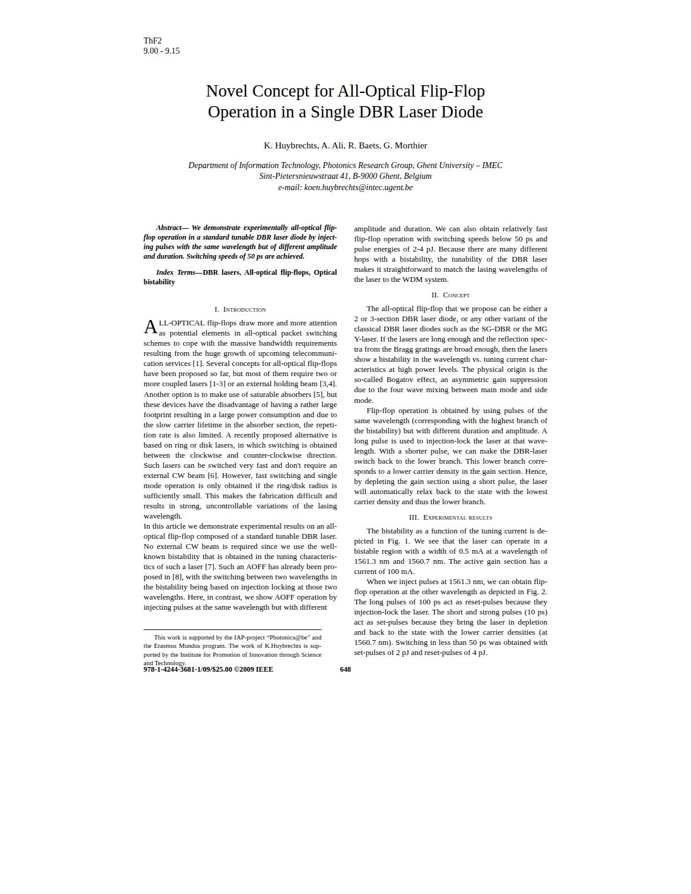ThF2
9.00 - 9.15
Novel Concept for All-Optical Flip-Flop
Operation in a Single DBR Laser Diode
K. Huybrechts, A. Ali, R. Baets, G. Morthier
Department of Information Technology, Photonics Research Group, Ghent University – IMEC
Sint-Pietersnieuwstraat 41, B-9000 Ghent, Belgium
e-mail: koen.huybrechts@intec.ugent.be
Abstract— We demonstrate experimentally all-optical flip-flop operation in a standard tunable DBR laser diode by injecting pulses with the same wavelength but of different amplitude and duration. Switching speeds of 50 ps are achieved.
Index Terms—DBR lasers, All-optical flip-flops, Optical bistability
I. Introduction
ALL-OPTICAL flip-flops draw more and more attention as potential elements in all-optical packet switching schemes to cope with the massive bandwidth requirements resulting from the huge growth of upcoming telecommunication services [1]. Several concepts for all-optical flip-flops have been proposed so far, but most of them require two or more coupled lasers [1-3] or an external holding beam [3,4]. Another option is to make use of saturable absorbers [5], but these devices have the disadvantage of having a rather large footprint resulting in a large power consumption and due to the slow carrier lifetime in the absorber section, the repetition rate is also limited. A recently proposed alternative is based on ring or disk lasers, in which switching is obtained between the clockwise and counter-clockwise direction. Such lasers can be switched very fast and don't require an external CW beam [6]. However, fast switching and single mode operation is only obtained if the ring/disk radius is sufficiently small. This makes the fabrication difficult and results in strong, uncontrollable variations of the lasing wavelength.
In this article we demonstrate experimental results on an all-optical flip-flop composed of a standard tunable DBR laser. No external CW beam is required since we use the well-known bistability that is obtained in the tuning characteristics of such a laser [7]. Such an AOFF has already been proposed in [8], with the switching between two wavelengths in the bistability being based on injection locking at those two wavelengths. Here, in contrast, we show AOFF operation by injecting pulses at the same wavelength but with different
This work is supported by the IAP-project “Photonics@be” and the Erasmus Mundus program. The work of K.Huybrechts is supported by the Institute for Promotion of Innovation through Science and Technology.
amplitude and duration. We can also obtain relatively fast flip-flop operation with switching speeds below 50 ps and pulse energies of 2-4 pJ. Because there are many different hops with a bistability, the tunability of the DBR laser makes it straightforward to match the lasing wavelengths of the laser to the WDM system.
II. Concept
The all-optical flip-flop that we propose can be either a 2 or 3-section DBR laser diode, or any other variant of the classical DBR laser diodes such as the SG-DBR or the MG Y-laser. If the lasers are long enough and the reflection spectra from the Bragg gratings are broad enough, then the lasers show a bistability in the wavelength vs. tuning current characteristics at high power levels. The physical origin is the so-called Bogatov effect, an asymmetric gain suppression due to the four wave mixing between main mode and side mode.
Flip-flop operation is obtained by using pulses of the same wavelength (corresponding with the highest branch of the bistability) but with different duration and amplitude. A long pulse is used to injection-lock the laser at that wavelength. With a shorter pulse, we can make the DBR-laser switch back to the lower branch. This lower branch corresponds to a lower carrier density in the gain section. Hence, by depleting the gain section using a short pulse, the laser will automatically relax back to the state with the lowest carrier density and thus the lower branch.
III. Experimental results
The bistability as a function of the tuning current is depicted in Fig. 1. We see that the laser can operate in a bistable region with a width of 0.5 mA at a wavelength of 1561.3 nm and 1560.7 nm. The active gain section has a current of 100 mA.
When we inject pulses at 1561.3 nm, we can obtain flip-flop operation at the other wavelength as depicted in Fig. 2. The long pulses of 100 ps act as reset-pulses because they injection-lock the laser. The short and strong pulses (10 ps) act as set-pulses because they bring the laser in depletion and back to the state with the lower carrier densities (at 1560.7 nm). Switching in less than 50 ps was obtained with set-pulses of 2 pJ and reset-pulses of 4 pJ.
978-1-4244-3681-1/09/$25.00 ©2009 IEEE 648